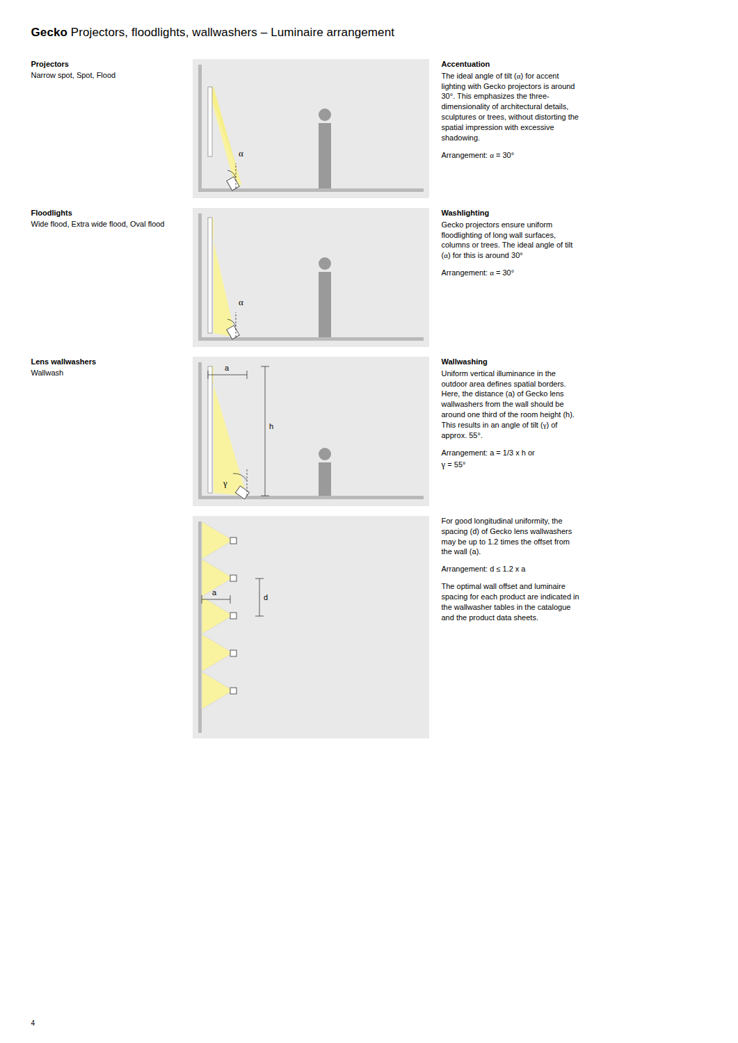Gecko Projectors, floodlights, wallwashers – Luminaire arrangement
Projectors
Narrow spot, Spot, Flood
α
Accentuation
The ideal angle of tilt (α) for accent lighting with Gecko projectors is around 30°. This emphasizes the three-dimensionality of architectural details, sculptures or trees, without distorting the spatial impression with excessive shadowing.
Arrangement: α = 30°
Floodlights
Wide flood, Extra wide flood, Oval flood
α
Washlighting
Gecko projectors ensure uniform floodlighting of long wall surfaces, columns or trees. The ideal angle of tilt (α) for this is around 30°
Arrangement: α = 30°
Lens wallwashers
Wallwash
γ a h
Wallwashing
Uniform vertical illuminance in the outdoor area defines spatial borders. Here, the distance (a) of Gecko lens wallwashers from the wall should be around one third of the room height (h). This results in an angle of tilt (γ) of approx. 55°.
Arrangement: a = 1/3 x h or
γ = 55°
a d
For good longitudinal uniformity, the spacing (d) of Gecko lens wallwashers may be up to 1.2 times the offset from the wall (a).
Arrangement: d ≤ 1.2 x a
The optimal wall offset and luminaire spacing for each product are indicated in the wallwasher tables in the catalogue and the product data sheets.
4